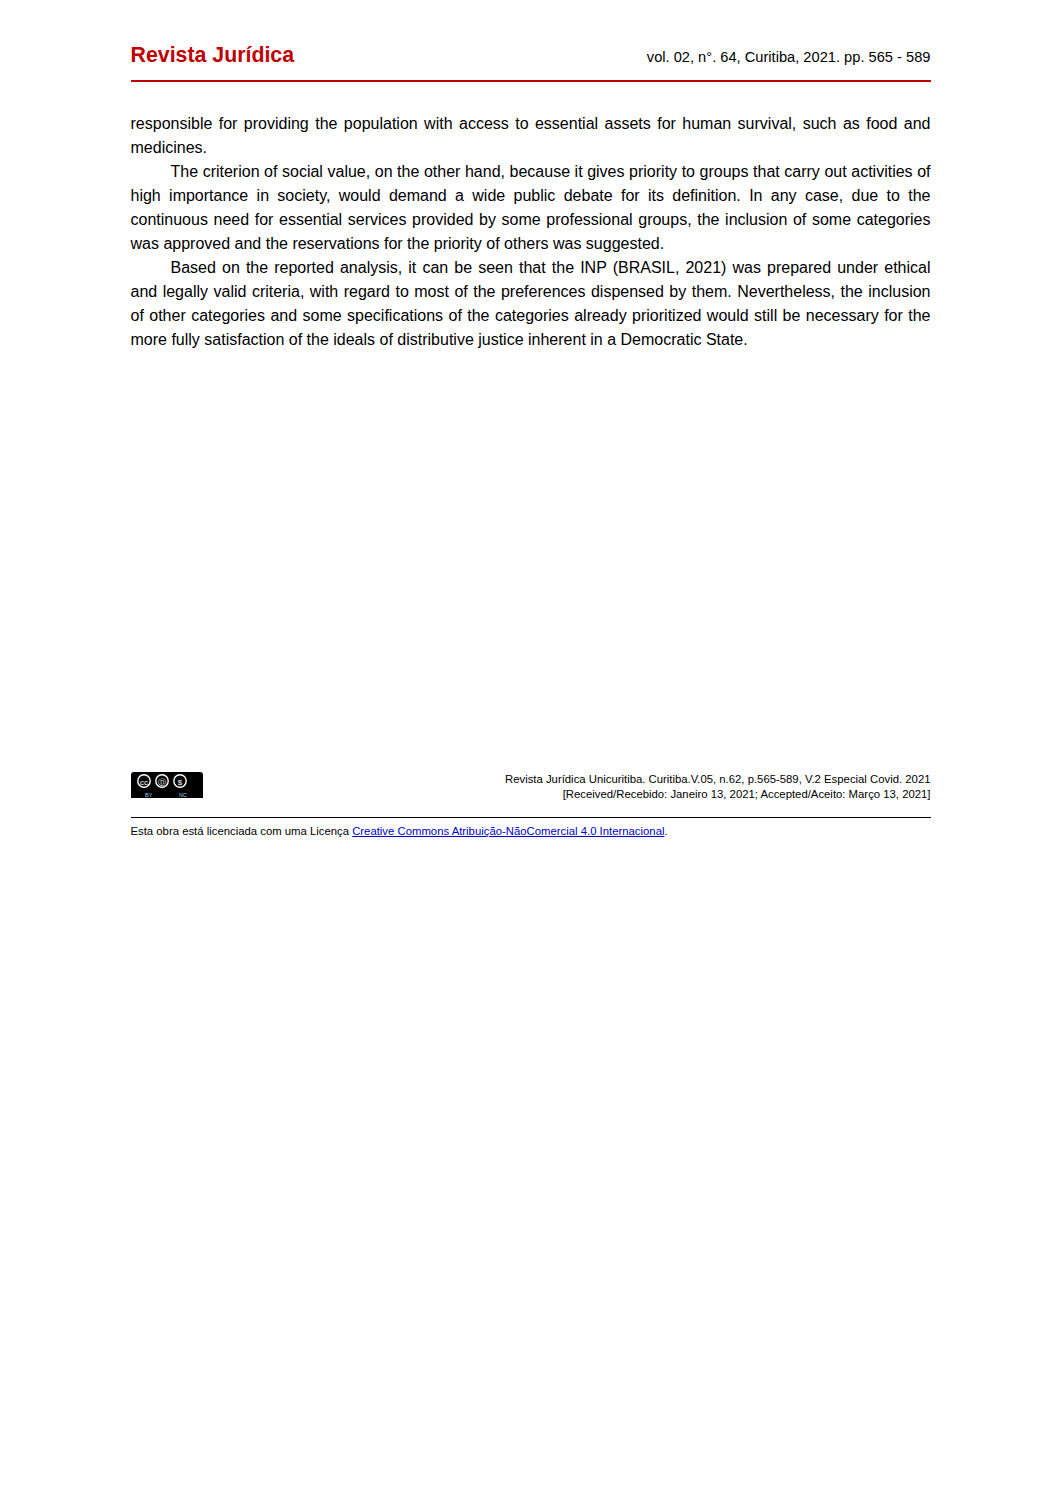Revista Jurídica
vol. 02, n°. 64, Curitiba, 2021. pp. 565 - 589
responsible for providing the population with access to essential assets for human survival, such as food and medicines.
The criterion of social value, on the other hand, because it gives priority to groups that carry out activities of high importance in society, would demand a wide public debate for its definition. In any case, due to the continuous need for essential services provided by some professional groups, the inclusion of some categories was approved and the reservations for the priority of others was suggested.
Based on the reported analysis, it can be seen that the INP (BRASIL, 2021) was prepared under ethical and legally valid criteria, with regard to most of the preferences dispensed by them. Nevertheless, the inclusion of other categories and some specifications of the categories already prioritized would still be necessary for the more fully satisfaction of the ideals of distributive justice inherent in a Democratic State.
cc Ⓓ $ BY NC
Revista Jurídica Unicuritiba. Curitiba.V.05, n.62, p.565-589, V.2 Especial Covid. 2021
[Received/Recebido: Janeiro 13, 2021; Accepted/Aceito: Março 13, 2021]
Esta obra está licenciada com uma Licença Creative Commons Atribuição-NãoComercial 4.0 Internacional.